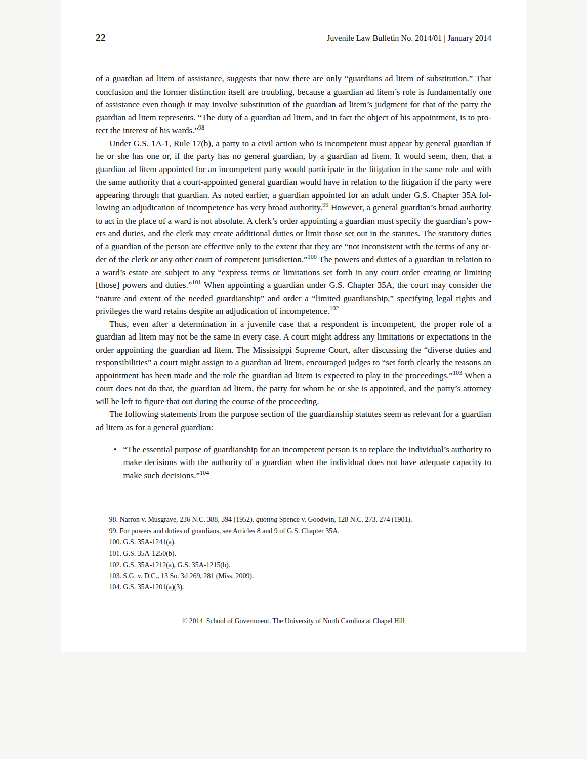22
Juvenile Law Bulletin No. 2014/01 | January 2014
of a guardian ad litem of assistance, suggests that now there are only “guardians ad litem of substitution.” That conclusion and the former distinction itself are troubling, because a guardian ad litem’s role is fundamentally one of assistance even though it may involve substitution of the guardian ad litem’s judgment for that of the party the guardian ad litem represents. “The duty of a guardian ad litem, and in fact the object of his appointment, is to protect the interest of his wards.”98
Under G.S. 1A-1, Rule 17(b), a party to a civil action who is incompetent must appear by general guardian if he or she has one or, if the party has no general guardian, by a guardian ad litem. It would seem, then, that a guardian ad litem appointed for an incompetent party would participate in the litigation in the same role and with the same authority that a court-appointed general guardian would have in relation to the litigation if the party were appearing through that guardian. As noted earlier, a guardian appointed for an adult under G.S. Chapter 35A following an adjudication of incompetence has very broad authority.99 However, a general guardian’s broad authority to act in the place of a ward is not absolute. A clerk’s order appointing a guardian must specify the guardian’s powers and duties, and the clerk may create additional duties or limit those set out in the statutes. The statutory duties of a guardian of the person are effective only to the extent that they are “not inconsistent with the terms of any order of the clerk or any other court of competent jurisdiction.”100 The powers and duties of a guardian in relation to a ward’s estate are subject to any “express terms or limitations set forth in any court order creating or limiting [those] powers and duties.”101 When appointing a guardian under G.S. Chapter 35A, the court may consider the “nature and extent of the needed guardianship” and order a “limited guardianship,” specifying legal rights and privileges the ward retains despite an adjudication of incompetence.102
Thus, even after a determination in a juvenile case that a respondent is incompetent, the proper role of a guardian ad litem may not be the same in every case. A court might address any limitations or expectations in the order appointing the guardian ad litem. The Mississippi Supreme Court, after discussing the “diverse duties and responsibilities” a court might assign to a guardian ad litem, encouraged judges to “set forth clearly the reasons an appointment has been made and the role the guardian ad litem is expected to play in the proceedings.”103 When a court does not do that, the guardian ad litem, the party for whom he or she is appointed, and the party’s attorney will be left to figure that out during the course of the proceeding.
The following statements from the purpose section of the guardianship statutes seem as relevant for a guardian ad litem as for a general guardian:
“The essential purpose of guardianship for an incompetent person is to replace the individual’s authority to make decisions with the authority of a guardian when the individual does not have adequate capacity to make such decisions.”104
98. Narron v. Musgrave, 236 N.C. 388, 394 (1952), quoting Spence v. Goodwin, 128 N.C. 273, 274 (1901).
99. For powers and duties of guardians, see Articles 8 and 9 of G.S. Chapter 35A.
100. G.S. 35A-1241(a).
101. G.S. 35A-1250(b).
102. G.S. 35A-1212(a), G.S. 35A-1215(b).
103. S.G. v. D.C., 13 So. 3d 269, 281 (Miss. 2009).
104. G.S. 35A-1201(a)(3).
© 2014 School of Government. The University of North Carolina at Chapel Hill